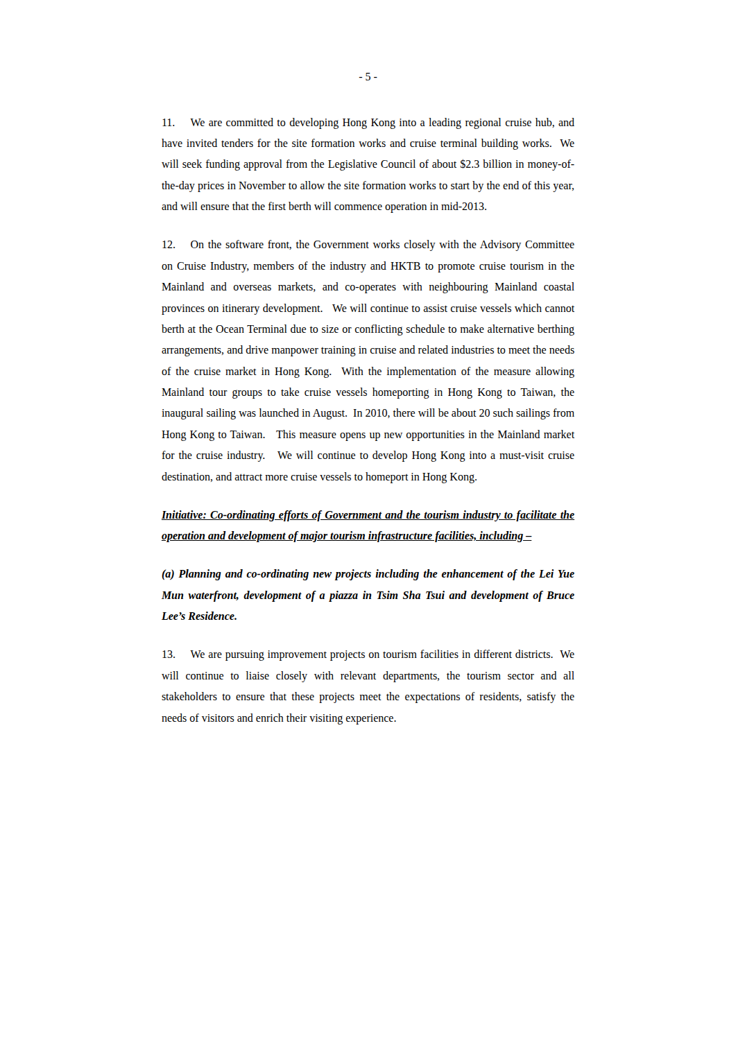- 5 -
11. We are committed to developing Hong Kong into a leading regional cruise hub, and have invited tenders for the site formation works and cruise terminal building works. We will seek funding approval from the Legislative Council of about $2.3 billion in money-of-the-day prices in November to allow the site formation works to start by the end of this year, and will ensure that the first berth will commence operation in mid-2013.
12. On the software front, the Government works closely with the Advisory Committee on Cruise Industry, members of the industry and HKTB to promote cruise tourism in the Mainland and overseas markets, and co-operates with neighbouring Mainland coastal provinces on itinerary development. We will continue to assist cruise vessels which cannot berth at the Ocean Terminal due to size or conflicting schedule to make alternative berthing arrangements, and drive manpower training in cruise and related industries to meet the needs of the cruise market in Hong Kong. With the implementation of the measure allowing Mainland tour groups to take cruise vessels homeporting in Hong Kong to Taiwan, the inaugural sailing was launched in August. In 2010, there will be about 20 such sailings from Hong Kong to Taiwan. This measure opens up new opportunities in the Mainland market for the cruise industry. We will continue to develop Hong Kong into a must-visit cruise destination, and attract more cruise vessels to homeport in Hong Kong.
Initiative: Co-ordinating efforts of Government and the tourism industry to facilitate the operation and development of major tourism infrastructure facilities, including –
(a) Planning and co-ordinating new projects including the enhancement of the Lei Yue Mun waterfront, development of a piazza in Tsim Sha Tsui and development of Bruce Lee’s Residence.
13. We are pursuing improvement projects on tourism facilities in different districts. We will continue to liaise closely with relevant departments, the tourism sector and all stakeholders to ensure that these projects meet the expectations of residents, satisfy the needs of visitors and enrich their visiting experience.